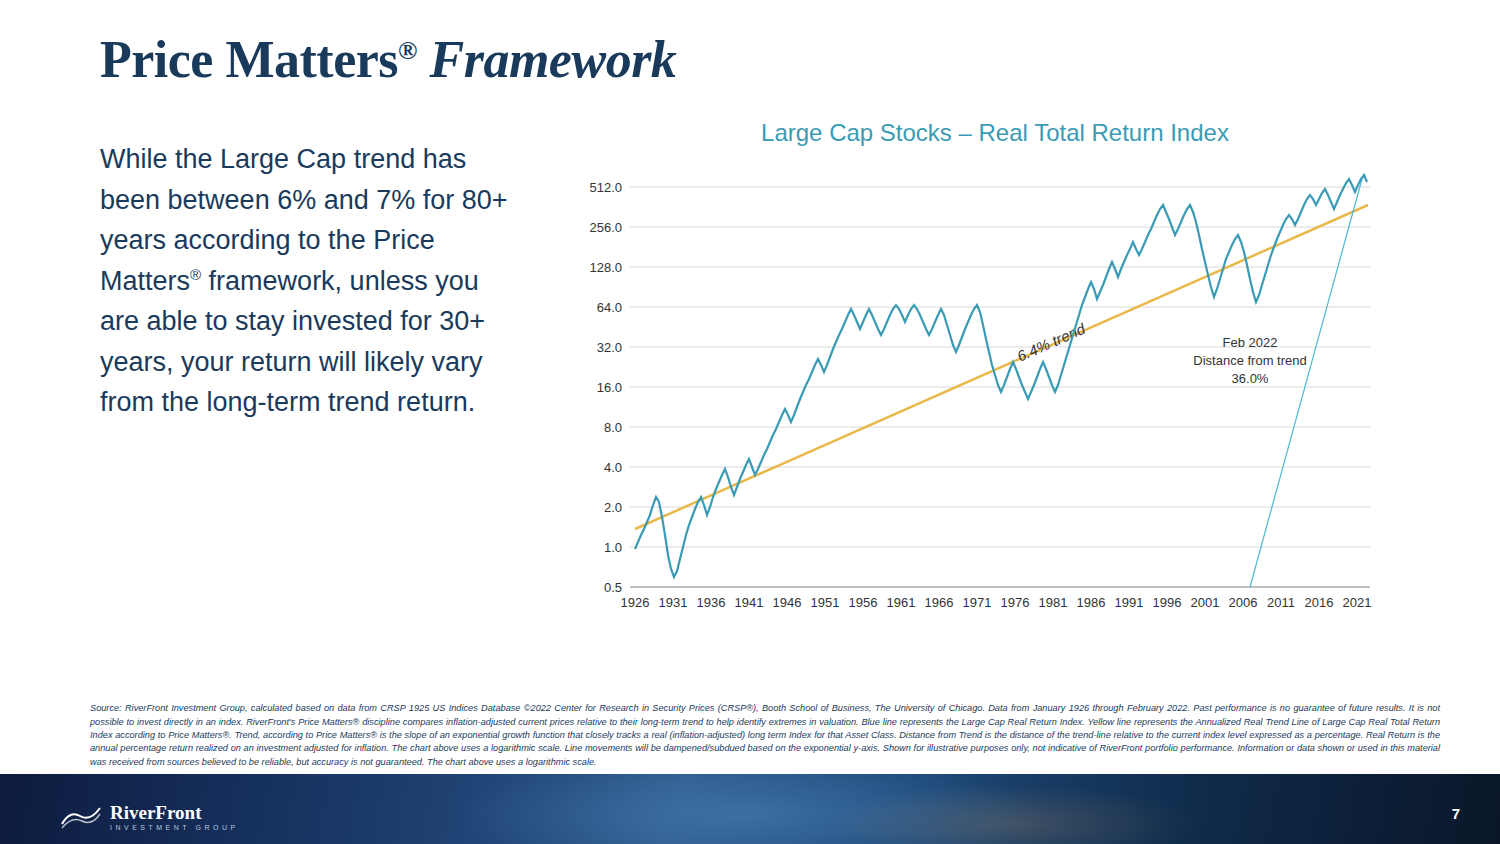Price Matters® Framework
While the Large Cap trend has been between 6% and 7% for 80+ years according to the Price Matters® framework, unless you are able to stay invested for 30+ years, your return will likely vary from the long-term trend return.
Large Cap Stocks – Real Total Return Index
512.0 256.0 128.0 64.0 32.0 16.0 8.0 4.0 2.0 1.0 0.5 1926 1931 1936 1941 1946 1951 1956 1961 1966 1971 1976 1981 1986 1991 1996 2001 2006 2011 2016 2021 6.4% trend Feb 2022 Distance from trend 36.0%
Source: RiverFront Investment Group, calculated based on data from CRSP 1925 US Indices Database ©2022 Center for Research in Security Prices (CRSP®), Booth School of Business, The University of Chicago. Data from January 1926 through February 2022. Past performance is no guarantee of future results. It is not possible to invest directly in an index. RiverFront's Price Matters® discipline compares inflation-adjusted current prices relative to their long-term trend to help identify extremes in valuation. Blue line represents the Large Cap Real Return Index. Yellow line represents the Annualized Real Trend Line of Large Cap Real Total Return Index according to Price Matters®. Trend, according to Price Matters® is the slope of an exponential growth function that closely tracks a real (inflation-adjusted) long term Index for that Asset Class. Distance from Trend is the distance of the trend-line relative to the current index level expressed as a percentage. Real Return is the annual percentage return realized on an investment adjusted for inflation. The chart above uses a logarithmic scale. Line movements will be dampened/subdued based on the exponential y-axis. Shown for illustrative purposes only, not indicative of RiverFront portfolio performance. Information or data shown or used in this material was received from sources believed to be reliable, but accuracy is not guaranteed. The chart above uses a logarithmic scale.
RiverFront
INVESTMENT GROUP
7